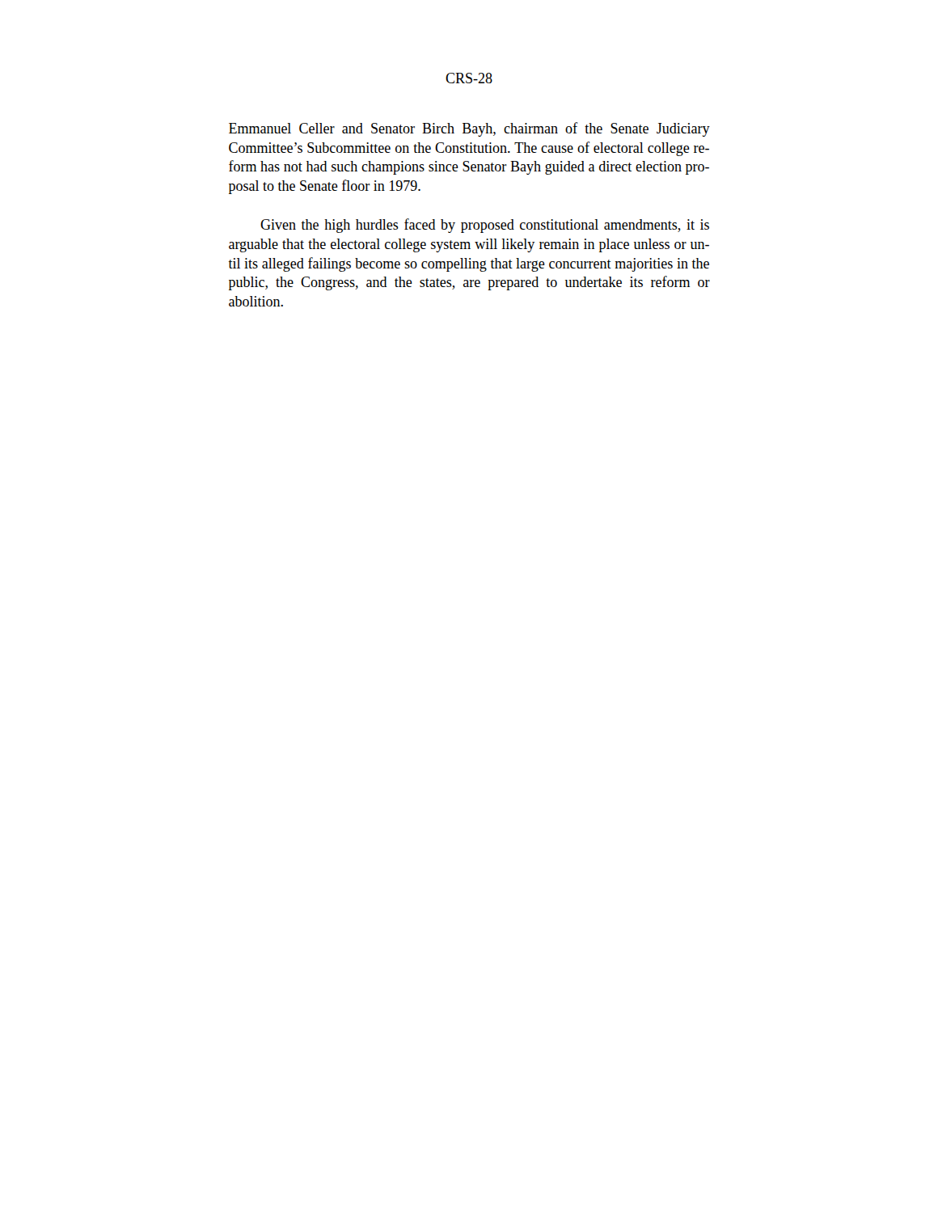CRS-28
Emmanuel Celler and Senator Birch Bayh, chairman of the Senate Judiciary Committee’s Subcommittee on the Constitution. The cause of electoral college reform has not had such champions since Senator Bayh guided a direct election proposal to the Senate floor in 1979.
Given the high hurdles faced by proposed constitutional amendments, it is arguable that the electoral college system will likely remain in place unless or until its alleged failings become so compelling that large concurrent majorities in the public, the Congress, and the states, are prepared to undertake its reform or abolition.